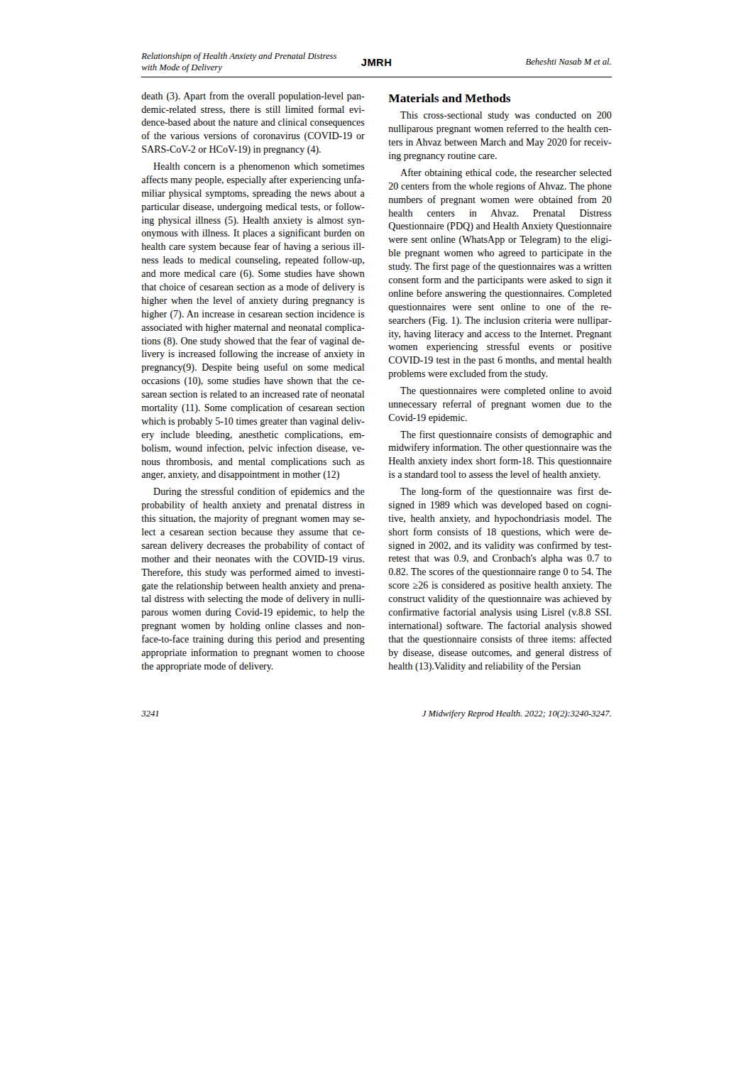Relationshipn of Health Anxiety and Prenatal Distress
with Mode of Delivery
JMRH
Beheshti Nasab M et al.
death (3). Apart from the overall population-level pandemic-related stress, there is still limited formal evidence-based about the nature and clinical consequences of the various versions of coronavirus (COVID-19 or SARS-CoV-2 or HCoV-19) in pregnancy (4).
Health concern is a phenomenon which sometimes affects many people, especially after experiencing unfamiliar physical symptoms, spreading the news about a particular disease, undergoing medical tests, or following physical illness (5). Health anxiety is almost synonymous with illness. It places a significant burden on health care system because fear of having a serious illness leads to medical counseling, repeated follow-up, and more medical care (6). Some studies have shown that choice of cesarean section as a mode of delivery is higher when the level of anxiety during pregnancy is higher (7). An increase in cesarean section incidence is associated with higher maternal and neonatal complications (8). One study showed that the fear of vaginal delivery is increased following the increase of anxiety in pregnancy(9). Despite being useful on some medical occasions (10), some studies have shown that the cesarean section is related to an increased rate of neonatal mortality (11). Some complication of cesarean section which is probably 5-10 times greater than vaginal delivery include bleeding, anesthetic complications, embolism, wound infection, pelvic infection disease, venous thrombosis, and mental complications such as anger, anxiety, and disappointment in mother (12)
During the stressful condition of epidemics and the probability of health anxiety and prenatal distress in this situation, the majority of pregnant women may select a cesarean section because they assume that cesarean delivery decreases the probability of contact of mother and their neonates with the COVID-19 virus. Therefore, this study was performed aimed to investigate the relationship between health anxiety and prenatal distress with selecting the mode of delivery in nulliparous women during Covid-19 epidemic, to help the pregnant women by holding online classes and non-face-to-face training during this period and presenting appropriate information to pregnant women to choose the appropriate mode of delivery.
Materials and Methods
This cross-sectional study was conducted on 200 nulliparous pregnant women referred to the health centers in Ahvaz between March and May 2020 for receiving pregnancy routine care.
After obtaining ethical code, the researcher selected 20 centers from the whole regions of Ahvaz. The phone numbers of pregnant women were obtained from 20 health centers in Ahvaz. Prenatal Distress Questionnaire (PDQ) and Health Anxiety Questionnaire were sent online (WhatsApp or Telegram) to the eligible pregnant women who agreed to participate in the study. The first page of the questionnaires was a written consent form and the participants were asked to sign it online before answering the questionnaires. Completed questionnaires were sent online to one of the researchers (Fig. 1). The inclusion criteria were nulliparity, having literacy and access to the Internet. Pregnant women experiencing stressful events or positive COVID-19 test in the past 6 months, and mental health problems were excluded from the study.
The questionnaires were completed online to avoid unnecessary referral of pregnant women due to the Covid-19 epidemic.
The first questionnaire consists of demographic and midwifery information. The other questionnaire was the Health anxiety index short form-18. This questionnaire is a standard tool to assess the level of health anxiety.
The long-form of the questionnaire was first designed in 1989 which was developed based on cognitive, health anxiety, and hypochondriasis model. The short form consists of 18 questions, which were designed in 2002, and its validity was confirmed by test-retest that was 0.9, and Cronbach's alpha was 0.7 to 0.82. The scores of the questionnaire range 0 to 54. The score ≥26 is considered as positive health anxiety. The construct validity of the questionnaire was achieved by confirmative factorial analysis using Lisrel (v.8.8 SSI. international) software. The factorial analysis showed that the questionnaire consists of three items: affected by disease, disease outcomes, and general distress of health (13).Validity and reliability of the Persian
3241
J Midwifery Reprod Health. 2022; 10(2):3240-3247.